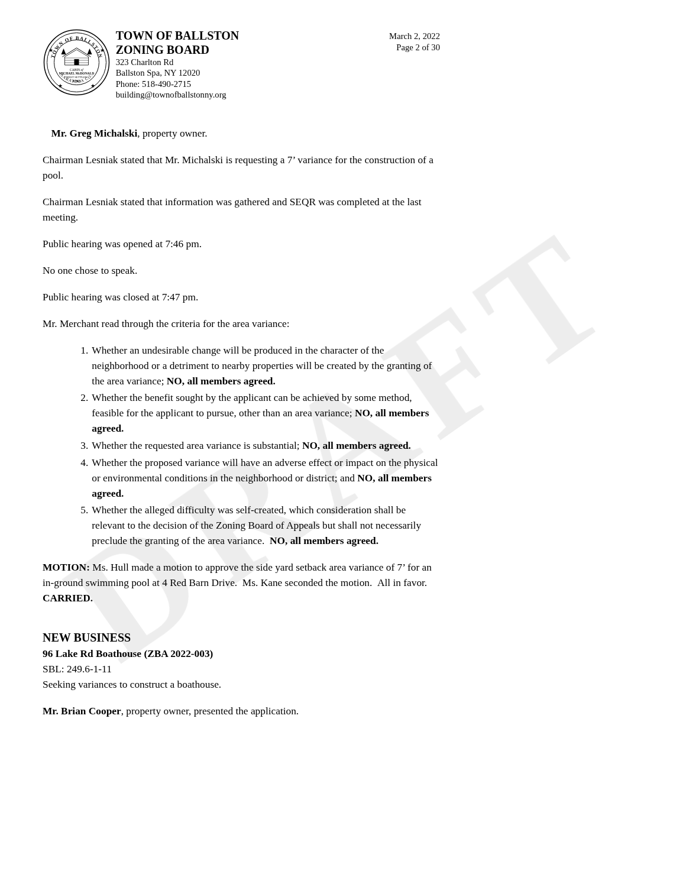DRAFT
TOWN OF BALLSTON SARATOGA CO. CABIN of MICHAEL McDONALD FIRST SETTLED 1763 ★ ★ ★ ★
TOWN OF BALLSTON
ZONING BOARD
323 Charlton Rd
Ballston Spa, NY 12020
Phone: 518-490-2715
building@townofballstonny.org
March 2, 2022
Page 2 of 30
Mr. Greg Michalski, property owner.
Chairman Lesniak stated that Mr. Michalski is requesting a 7’ variance for the construction of a pool.
Chairman Lesniak stated that information was gathered and SEQR was completed at the last meeting.
Public hearing was opened at 7:46 pm.
No one chose to speak.
Public hearing was closed at 7:47 pm.
Mr. Merchant read through the criteria for the area variance:
Whether an undesirable change will be produced in the character of the neighborhood or a detriment to nearby properties will be created by the granting of the area variance; NO, all members agreed.
Whether the benefit sought by the applicant can be achieved by some method, feasible for the applicant to pursue, other than an area variance; NO, all members agreed.
Whether the requested area variance is substantial; NO, all members agreed.
Whether the proposed variance will have an adverse effect or impact on the physical or environmental conditions in the neighborhood or district; and NO, all members agreed.
Whether the alleged difficulty was self-created, which consideration shall be relevant to the decision of the Zoning Board of Appeals but shall not necessarily preclude the granting of the area variance. NO, all members agreed.
MOTION: Ms. Hull made a motion to approve the side yard setback area variance of 7’ for an in-ground swimming pool at 4 Red Barn Drive. Ms. Kane seconded the motion. All in favor. CARRIED.
NEW BUSINESS
96 Lake Rd Boathouse (ZBA 2022-003)
SBL: 249.6-1-11
Seeking variances to construct a boathouse.
Mr. Brian Cooper, property owner, presented the application.